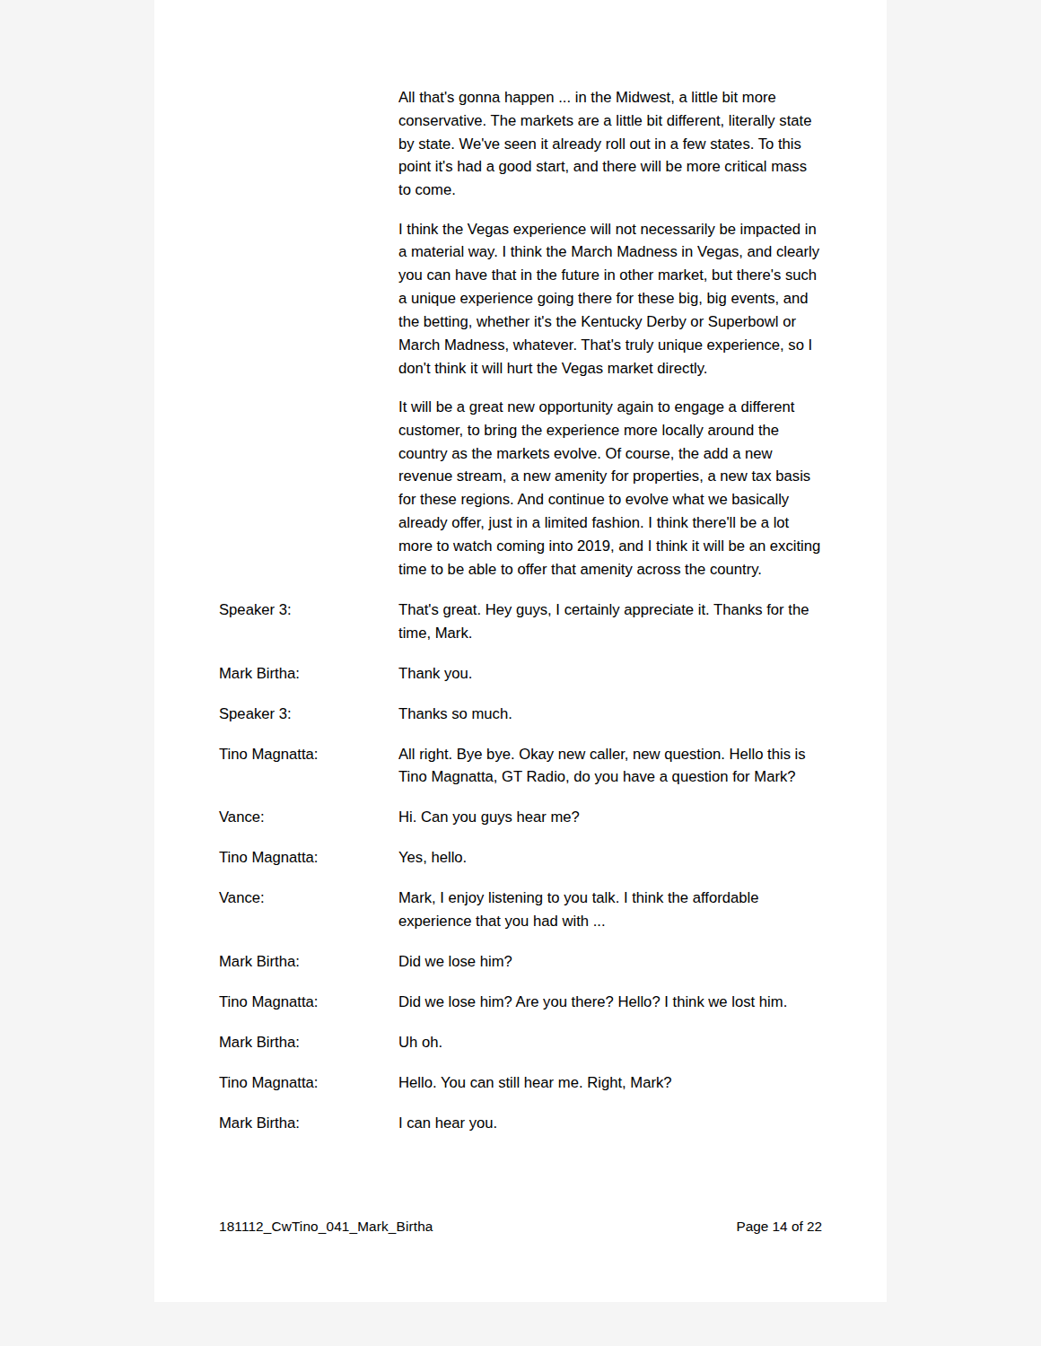Mark Birtha:
All that's gonna happen ... in the Midwest, a little bit more conservative. The markets are a little bit different, literally state by state. We've seen it already roll out in a few states. To this point it's had a good start, and there will be more critical mass to come.
I think the Vegas experience will not necessarily be impacted in a material way. I think the March Madness in Vegas, and clearly you can have that in the future in other market, but there's such a unique experience going there for these big, big events, and the betting, whether it's the Kentucky Derby or Superbowl or March Madness, whatever. That's truly unique experience, so I don't think it will hurt the Vegas market directly.
It will be a great new opportunity again to engage a different customer, to bring the experience more locally around the country as the markets evolve. Of course, the add a new revenue stream, a new amenity for properties, a new tax basis for these regions. And continue to evolve what we basically already offer, just in a limited fashion. I think there'll be a lot more to watch coming into 2019, and I think it will be an exciting time to be able to offer that amenity across the country.
Speaker 3:
That's great. Hey guys, I certainly appreciate it. Thanks for the time, Mark.
Mark Birtha:
Thank you.
Speaker 3:
Thanks so much.
Tino Magnatta:
All right. Bye bye. Okay new caller, new question. Hello this is Tino Magnatta, GT Radio, do you have a question for Mark?
Vance:
Hi. Can you guys hear me?
Tino Magnatta:
Yes, hello.
Vance:
Mark, I enjoy listening to you talk. I think the affordable experience that you had with ...
Mark Birtha:
Did we lose him?
Tino Magnatta:
Did we lose him? Are you there? Hello? I think we lost him.
Mark Birtha:
Uh oh.
Tino Magnatta:
Hello. You can still hear me. Right, Mark?
Mark Birtha:
I can hear you.
181112_CwTino_041_Mark_Birtha Page 14 of 22